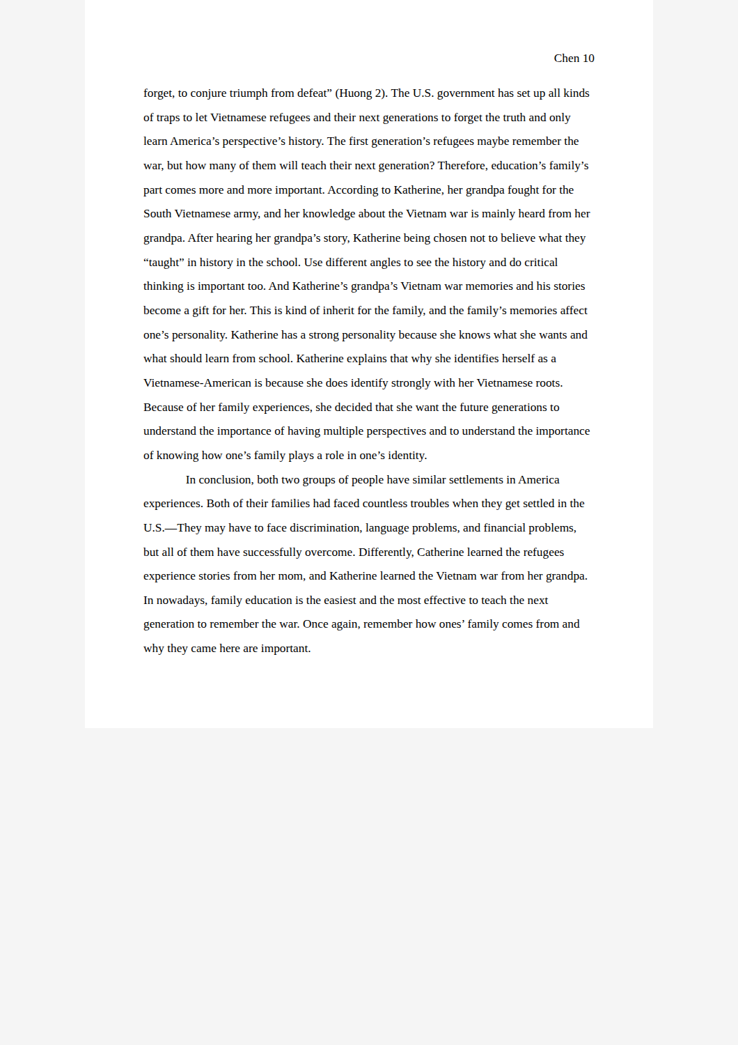Chen 10
forget, to conjure triumph from defeat” (Huong 2). The U.S. government has set up all kinds of traps to let Vietnamese refugees and their next generations to forget the truth and only learn America’s perspective’s history. The first generation’s refugees maybe remember the war, but how many of them will teach their next generation? Therefore, education’s family’s part comes more and more important. According to Katherine, her grandpa fought for the South Vietnamese army, and her knowledge about the Vietnam war is mainly heard from her grandpa. After hearing her grandpa’s story, Katherine being chosen not to believe what they “taught” in history in the school. Use different angles to see the history and do critical thinking is important too. And Katherine’s grandpa’s Vietnam war memories and his stories become a gift for her. This is kind of inherit for the family, and the family’s memories affect one’s personality. Katherine has a strong personality because she knows what she wants and what should learn from school. Katherine explains that why she identifies herself as a Vietnamese-American is because she does identify strongly with her Vietnamese roots. Because of her family experiences, she decided that she want the future generations to understand the importance of having multiple perspectives and to understand the importance of knowing how one’s family plays a role in one’s identity.
In conclusion, both two groups of people have similar settlements in America experiences. Both of their families had faced countless troubles when they get settled in the U.S.—They may have to face discrimination, language problems, and financial problems, but all of them have successfully overcome. Differently, Catherine learned the refugees experience stories from her mom, and Katherine learned the Vietnam war from her grandpa. In nowadays, family education is the easiest and the most effective to teach the next generation to remember the war. Once again, remember how ones’ family comes from and why they came here are important.